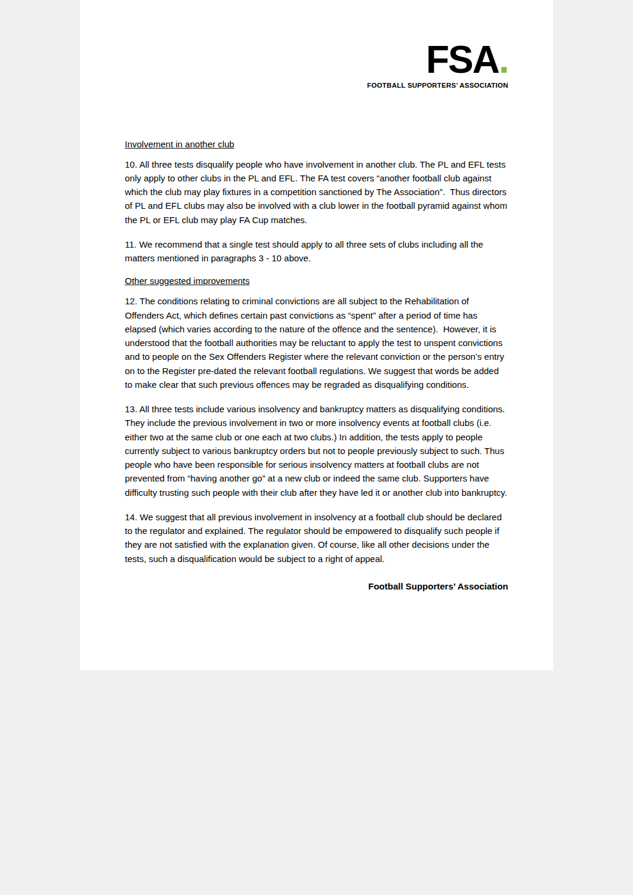FSA.
FOOTBALL SUPPORTERS’ ASSOCIATION
Involvement in another club
10. All three tests disqualify people who have involvement in another club. The PL and EFL tests only apply to other clubs in the PL and EFL. The FA test covers “another football club against which the club may play fixtures in a competition sanctioned by The Association”. Thus directors of PL and EFL clubs may also be involved with a club lower in the football pyramid against whom the PL or EFL club may play FA Cup matches.
11. We recommend that a single test should apply to all three sets of clubs including all the matters mentioned in paragraphs 3 - 10 above.
Other suggested improvements
12. The conditions relating to criminal convictions are all subject to the Rehabilitation of Offenders Act, which defines certain past convictions as “spent” after a period of time has elapsed (which varies according to the nature of the offence and the sentence). However, it is understood that the football authorities may be reluctant to apply the test to unspent convictions and to people on the Sex Offenders Register where the relevant conviction or the person’s entry on to the Register pre-dated the relevant football regulations. We suggest that words be added to make clear that such previous offences may be regraded as disqualifying conditions.
13. All three tests include various insolvency and bankruptcy matters as disqualifying conditions. They include the previous involvement in two or more insolvency events at football clubs (i.e. either two at the same club or one each at two clubs.) In addition, the tests apply to people currently subject to various bankruptcy orders but not to people previously subject to such. Thus people who have been responsible for serious insolvency matters at football clubs are not prevented from “having another go” at a new club or indeed the same club. Supporters have difficulty trusting such people with their club after they have led it or another club into bankruptcy.
14. We suggest that all previous involvement in insolvency at a football club should be declared to the regulator and explained. The regulator should be empowered to disqualify such people if they are not satisfied with the explanation given. Of course, like all other decisions under the tests, such a disqualification would be subject to a right of appeal.
Football Supporters’ Association